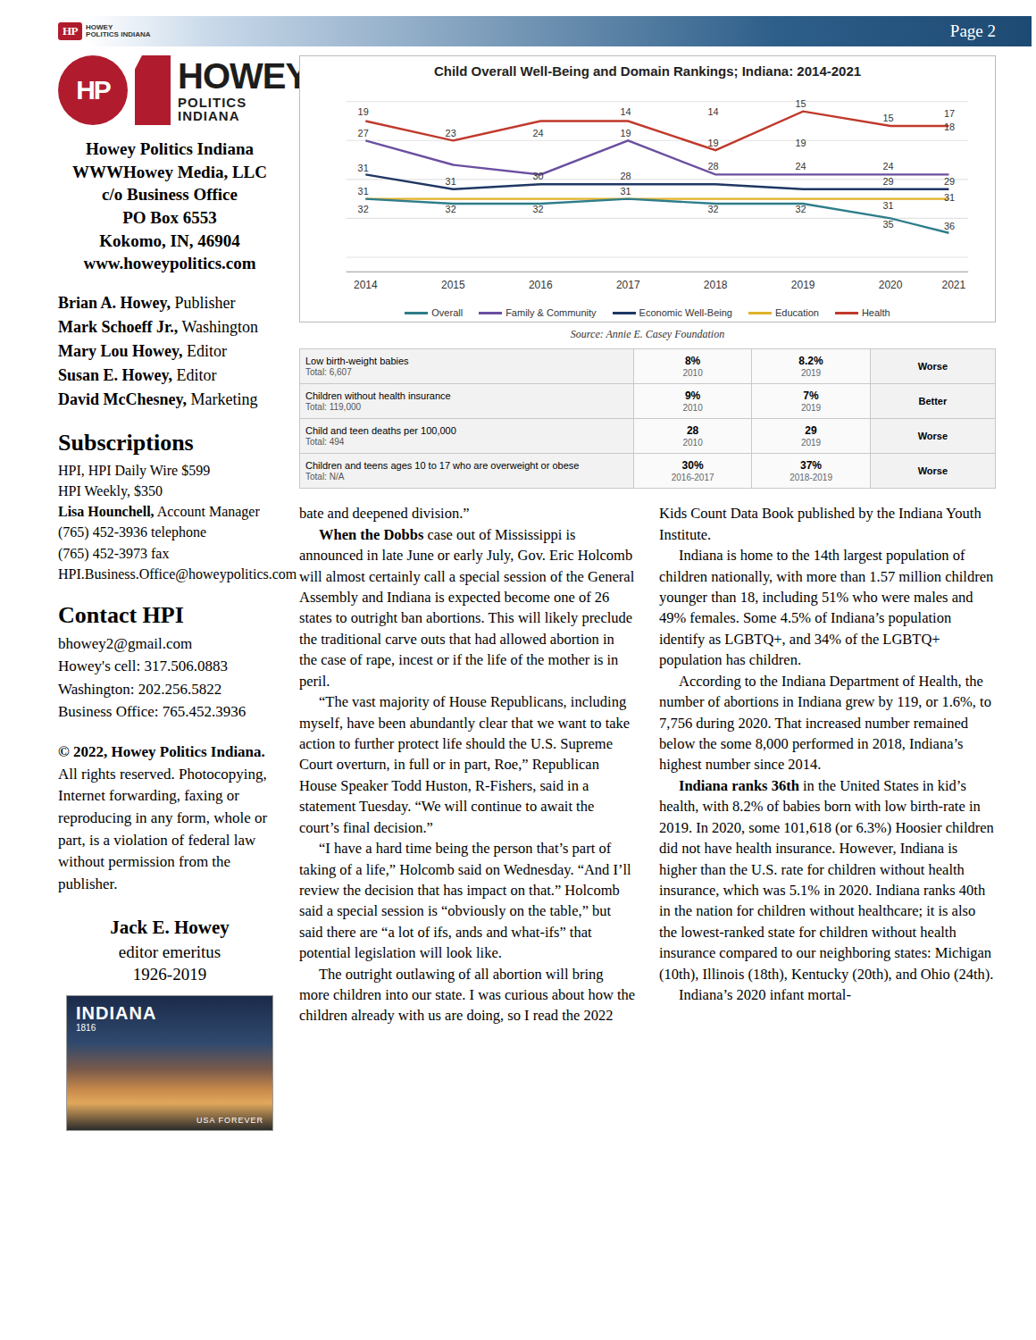HP HOWEY
POLITICS INDIANA
Page 2
HP
HOWEY
POLITICS INDIANA
Howey Politics Indiana
WWWHowey Media, LLC
c/o Business Office
PO Box 6553
Kokomo, IN, 46904
www.howeypolitics.com
Brian A. Howey, Publisher
Mark Schoeff Jr., Washington
Mary Lou Howey, Editor
Susan E. Howey, Editor
David McChesney, Marketing
Subscriptions
HPI, HPI Daily Wire $599
HPI Weekly, $350
Lisa Hounchell, Account Manager
(765) 452-3936 telephone
(765) 452-3973 fax
HPI.Business.Office@howeypolitics.com
Contact HPI
bhowey2@gmail.com
Howey's cell: 317.506.0883
Washington: 202.256.5822
Business Office: 765.452.3936
© 2022, Howey Politics Indiana. All rights reserved. Photocopying, Internet forwarding, faxing or reproducing in any form, whole or part, is a violation of federal law without permission from the publisher.
Jack E. Howey
editor emeritus
1926-2019
INDIANA
1816
USA FOREVER
Child Overall Well-Being and Domain Rankings; Indiana: 2014-2021
19 27 31 31 32 23 31 32 24 30 32 14 19 28 31 14 19 28 32 15 19 24 32 15 24 29 31 35 17 18 29 31 36 2014 2015 2016 2017 2018 2019 2020 2021
Overall Family & Community Economic Well-Being Education Health
Source: Annie E. Casey Foundation
| Low birth-weight babies Total: 6,607 | 8% 2010 | 8.2% 2019 | Worse |
| Children without health insurance Total: 119,000 | 9% 2010 | 7% 2019 | Better |
| Child and teen deaths per 100,000 Total: 494 | 28 2010 | 29 2019 | Worse |
| Children and teens ages 10 to 17 who are overweight or obese Total: N/A | 30% 2016-2017 | 37% 2018-2019 | Worse |
bate and deepened division.”
When the Dobbs case out of Mississippi is announced in late June or early July, Gov. Eric Holcomb will almost certainly call a special session of the General Assembly and Indiana is expected become one of 26 states to outright ban abortions. This will likely preclude the traditional carve outs that had allowed abortion in the case of rape, incest or if the life of the mother is in peril.
“The vast majority of House Republicans, including myself, have been abundantly clear that we want to take action to further protect life should the U.S. Supreme Court overturn, in full or in part, Roe,” Republican House Speaker Todd Huston, R-Fishers, said in a statement Tuesday. “We will continue to await the court’s final decision.”
“I have a hard time being the person that’s part of taking of a life,” Holcomb said on Wednesday. “And I’ll review the decision that has impact on that.” Holcomb said a special session is “obviously on the table,” but said there are “a lot of ifs, ands and what-ifs” that potential legislation will look like.
The outright outlawing of all abortion will bring more children into our state. I was curious about how the children already with us are doing, so I read the 2022 Kids Count Data Book published by the Indiana Youth Institute.
Indiana is home to the 14th largest population of children nationally, with more than 1.57 million children younger than 18, including 51% who were males and 49% females. Some 4.5% of Indiana’s population identify as LGBTQ+, and 34% of the LGBTQ+ population has children.
According to the Indiana Department of Health, the number of abortions in Indiana grew by 119, or 1.6%, to 7,756 during 2020. That increased number remained below the some 8,000 performed in 2018, Indiana’s highest number since 2014.
Indiana ranks 36th in the United States in kid’s health, with 8.2% of babies born with low birth-rate in 2019. In 2020, some 101,618 (or 6.3%) Hoosier children did not have health insurance. However, Indiana is higher than the U.S. rate for children without health insurance, which was 5.1% in 2020. Indiana ranks 40th in the nation for children without healthcare; it is also the lowest-ranked state for children without health insurance compared to our neighboring states: Michigan (10th), Illinois (18th), Kentucky (20th), and Ohio (24th).
Indiana’s 2020 infant mortal-